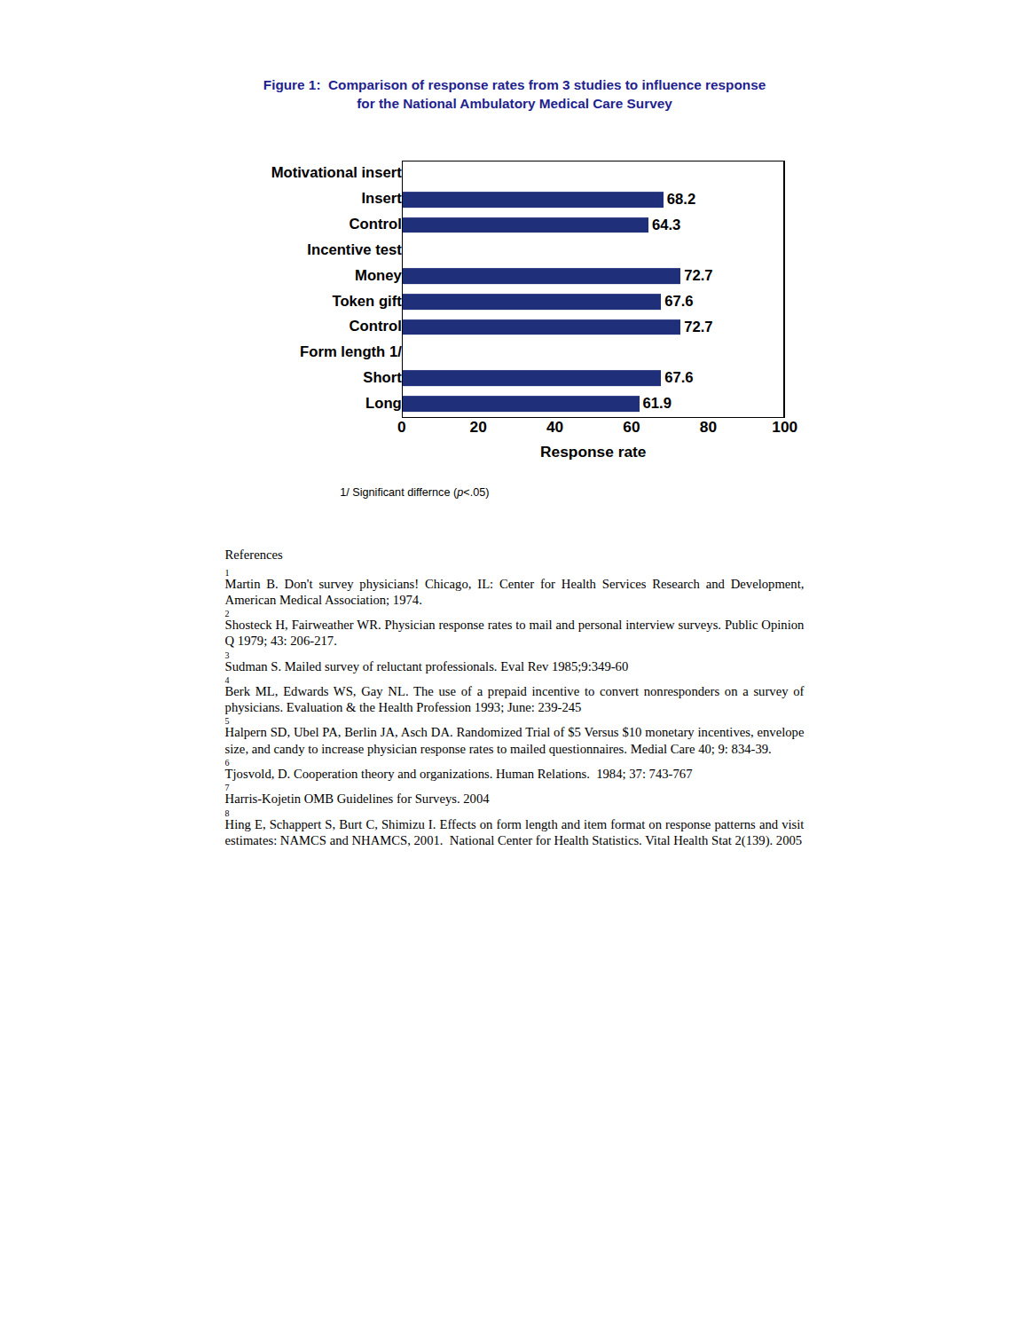Figure 1: Comparison of response rates from 3 studies to influence response for the National Ambulatory Medical Care Survey
| Motivational insert | |
| Insert | 68.2 |
| Control | 64.3 |
| Incentive test | |
| Money | 72.7 |
| Token gift | 67.6 |
| Control | 72.7 |
| Form length 1/ | |
| Short | 67.6 |
| Long | 61.9 |
0 20 40 60 80 100
Response rate
1/ Significant differnce (p<.05)
References
1 Martin B. Don't survey physicians! Chicago, IL: Center for Health Services Research and Development, American Medical Association; 1974.
2 Shosteck H, Fairweather WR. Physician response rates to mail and personal interview surveys. Public Opinion Q 1979; 43: 206-217.
3 Sudman S. Mailed survey of reluctant professionals. Eval Rev 1985;9:349-60
4 Berk ML, Edwards WS, Gay NL. The use of a prepaid incentive to convert nonresponders on a survey of physicians. Evaluation & the Health Profession 1993; June: 239-245
5 Halpern SD, Ubel PA, Berlin JA, Asch DA. Randomized Trial of $5 Versus $10 monetary incentives, envelope size, and candy to increase physician response rates to mailed questionnaires. Medial Care 40; 9: 834-39.
6 Tjosvold, D. Cooperation theory and organizations. Human Relations. 1984; 37: 743-767
7 Harris-Kojetin OMB Guidelines for Surveys. 2004
8 Hing E, Schappert S, Burt C, Shimizu I. Effects on form length and item format on response patterns and visit estimates: NAMCS and NHAMCS, 2001. National Center for Health Statistics. Vital Health Stat 2(139). 2005